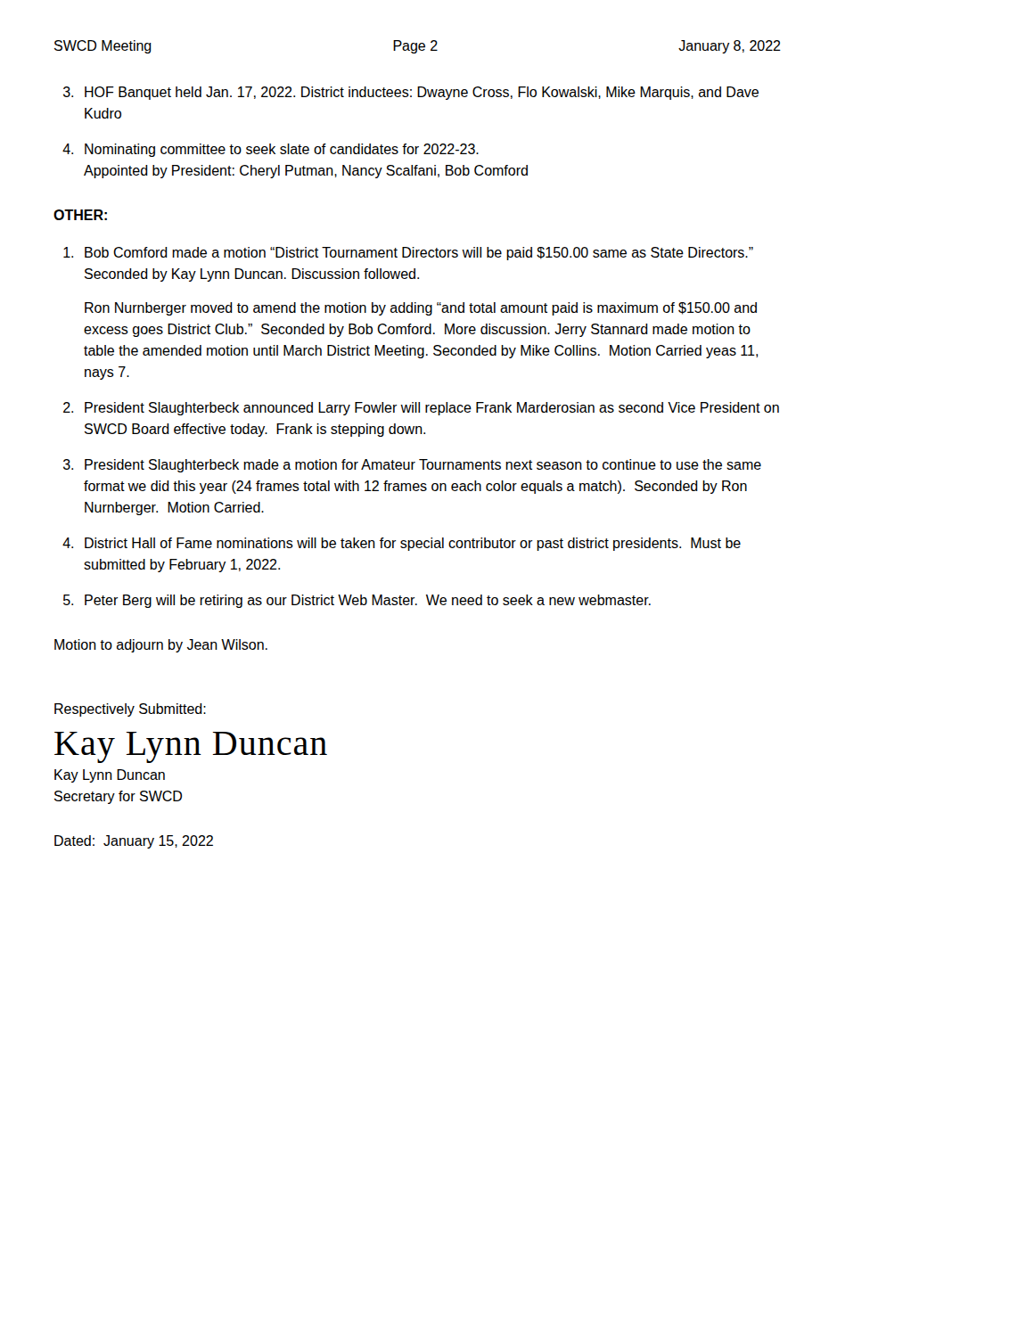SWCD Meeting Page 2 January 8, 2022
HOF Banquet held Jan. 17, 2022. District inductees: Dwayne Cross, Flo Kowalski, Mike Marquis, and Dave Kudro
Nominating committee to seek slate of candidates for 2022-23.
Appointed by President: Cheryl Putman, Nancy Scalfani, Bob Comford
OTHER:
Bob Comford made a motion “District Tournament Directors will be paid $150.00 same as State Directors.” Seconded by Kay Lynn Duncan. Discussion followed.
Ron Nurnberger moved to amend the motion by adding “and total amount paid is maximum of $150.00 and excess goes District Club.” Seconded by Bob Comford. More discussion. Jerry Stannard made motion to table the amended motion until March District Meeting. Seconded by Mike Collins. Motion Carried yeas 11, nays 7.
President Slaughterbeck announced Larry Fowler will replace Frank Marderosian as second Vice President on SWCD Board effective today. Frank is stepping down.
President Slaughterbeck made a motion for Amateur Tournaments next season to continue to use the same format we did this year (24 frames total with 12 frames on each color equals a match). Seconded by Ron Nurnberger. Motion Carried.
District Hall of Fame nominations will be taken for special contributor or past district presidents. Must be submitted by February 1, 2022.
Peter Berg will be retiring as our District Web Master. We need to seek a new webmaster.
Motion to adjourn by Jean Wilson.
Respectively Submitted:
Kay Lynn Duncan
Kay Lynn Duncan
Secretary for SWCD
Dated: January 15, 2022